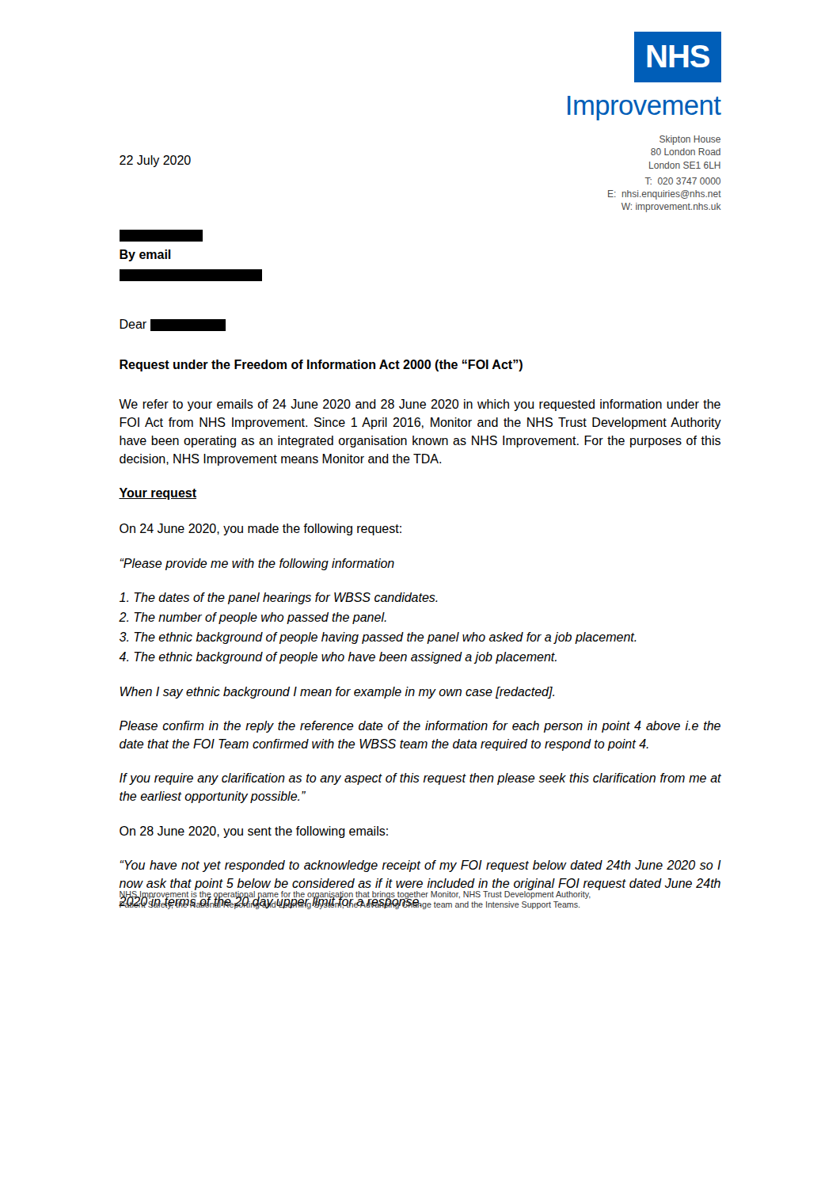NHS Improvement
Skipton House
80 London Road
London SE1 6LH
T: 020 3747 0000
E: nhsi.enquiries@nhs.net
W: improvement.nhs.uk
22 July 2020
By email
Dear
Request under the Freedom of Information Act 2000 (the “FOI Act”)
We refer to your emails of 24 June 2020 and 28 June 2020 in which you requested information under the FOI Act from NHS Improvement. Since 1 April 2016, Monitor and the NHS Trust Development Authority have been operating as an integrated organisation known as NHS Improvement. For the purposes of this decision, NHS Improvement means Monitor and the TDA.
Your request
On 24 June 2020, you made the following request:
“Please provide me with the following information
1. The dates of the panel hearings for WBSS candidates.
2. The number of people who passed the panel.
3. The ethnic background of people having passed the panel who asked for a job placement.
4. The ethnic background of people who have been assigned a job placement.
When I say ethnic background I mean for example in my own case [redacted].
Please confirm in the reply the reference date of the information for each person in point 4 above i.e the date that the FOI Team confirmed with the WBSS team the data required to respond to point 4.
If you require any clarification as to any aspect of this request then please seek this clarification from me at the earliest opportunity possible.”
On 28 June 2020, you sent the following emails:
“You have not yet responded to acknowledge receipt of my FOI request below dated 24th June 2020 so I now ask that point 5 below be considered as if it were included in the original FOI request dated June 24th 2020 in terms of the 20 day upper limit for a response.
NHS Improvement is the operational name for the organisation that brings together Monitor, NHS Trust Development Authority,
Patient Safety, the National Reporting and Learning System, the Advancing Change team and the Intensive Support Teams.